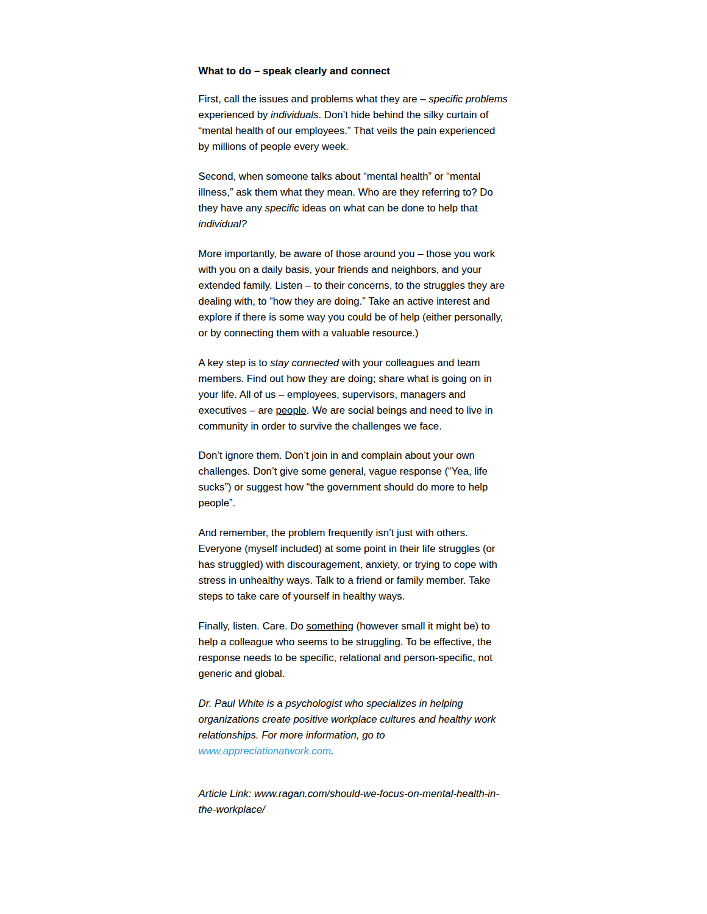What to do – speak clearly and connect
First, call the issues and problems what they are – specific problems experienced by individuals. Don’t hide behind the silky curtain of “mental health of our employees.” That veils the pain experienced by millions of people every week.
Second, when someone talks about “mental health” or “mental illness,” ask them what they mean. Who are they referring to? Do they have any specific ideas on what can be done to help that individual?
More importantly, be aware of those around you – those you work with you on a daily basis, your friends and neighbors, and your extended family. Listen – to their concerns, to the struggles they are dealing with, to “how they are doing.” Take an active interest and explore if there is some way you could be of help (either personally, or by connecting them with a valuable resource.)
A key step is to stay connected with your colleagues and team members. Find out how they are doing; share what is going on in your life. All of us – employees, supervisors, managers and executives – are people. We are social beings and need to live in community in order to survive the challenges we face.
Don’t ignore them. Don’t join in and complain about your own challenges. Don’t give some general, vague response (“Yea, life sucks”) or suggest how “the government should do more to help people”.
And remember, the problem frequently isn’t just with others. Everyone (myself included) at some point in their life struggles (or has struggled) with discouragement, anxiety, or trying to cope with stress in unhealthy ways. Talk to a friend or family member. Take steps to take care of yourself in healthy ways.
Finally, listen. Care. Do something (however small it might be) to help a colleague who seems to be struggling. To be effective, the response needs to be specific, relational and person-specific, not generic and global.
Dr. Paul White is a psychologist who specializes in helping organizations create positive workplace cultures and healthy work relationships. For more information, go to www.appreciationatwork.com.
Article Link: www.ragan.com/should-we-focus-on-mental-health-in-the-workplace/